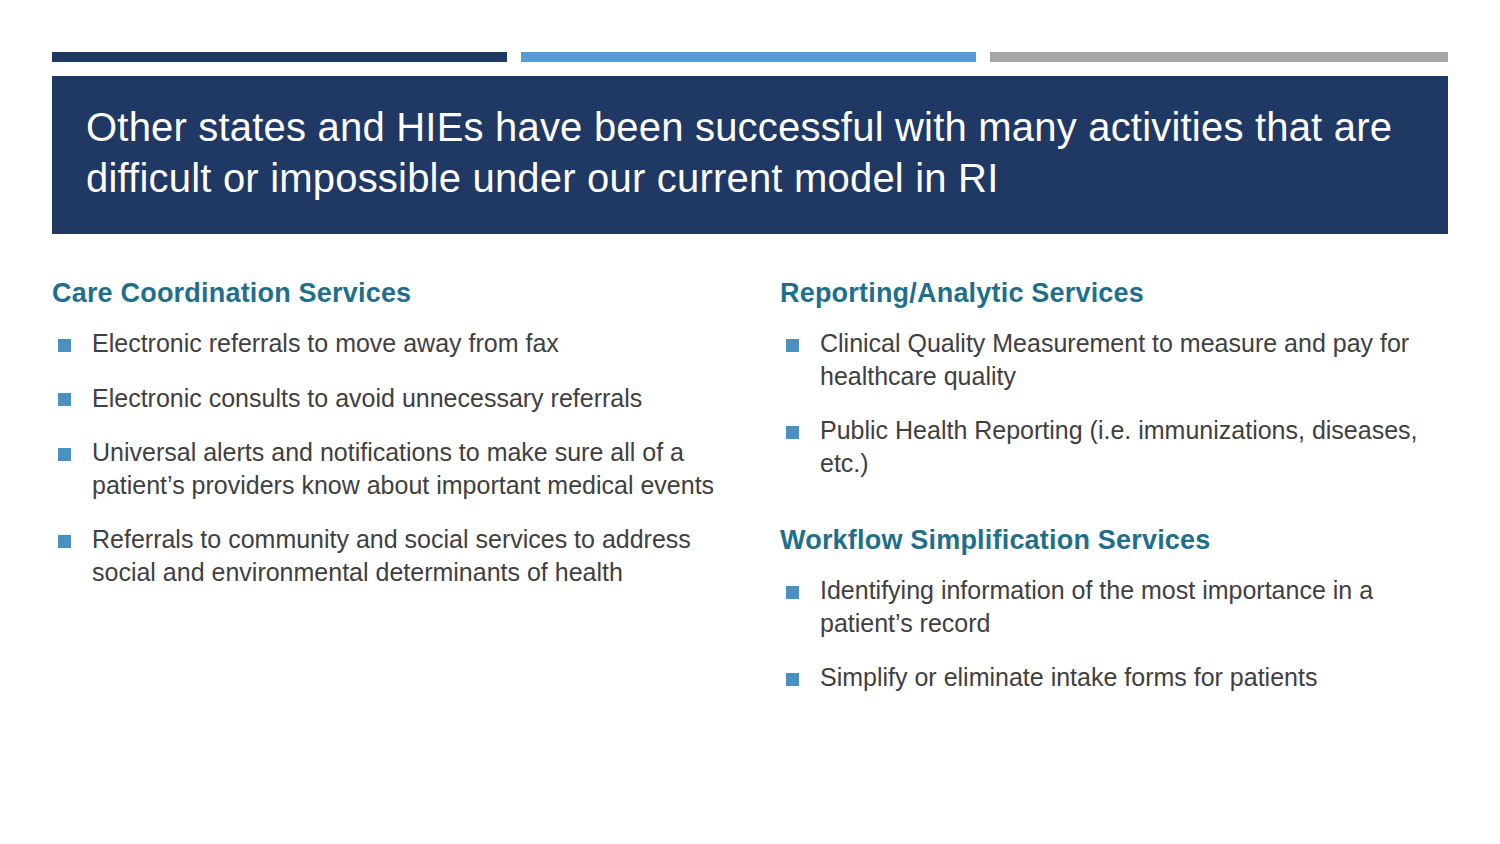Other states and HIEs have been successful with many activities that are difficult or impossible under our current model in RI
Care Coordination Services
Electronic referrals to move away from fax
Electronic consults to avoid unnecessary referrals
Universal alerts and notifications to make sure all of a patient’s providers know about important medical events
Referrals to community and social services to address social and environmental determinants of health
Reporting/Analytic Services
Clinical Quality Measurement to measure and pay for healthcare quality
Public Health Reporting (i.e. immunizations, diseases, etc.)
Workflow Simplification Services
Identifying information of the most importance in a patient’s record
Simplify or eliminate intake forms for patients